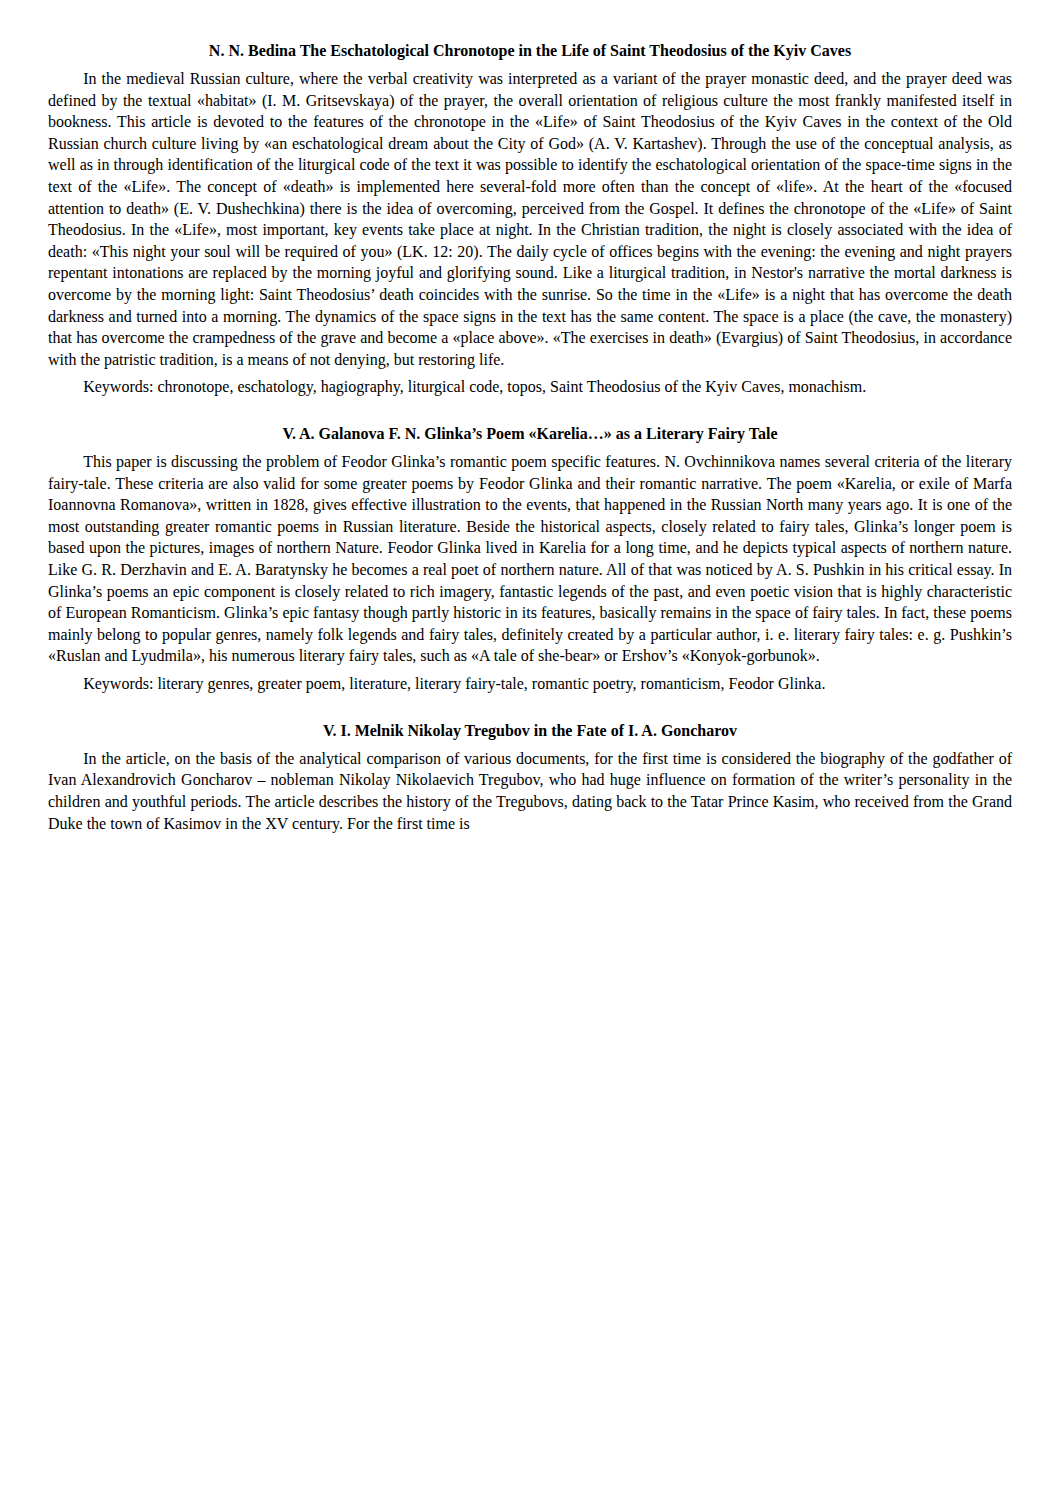N. N. Bedina The Eschatological Chronotope in the Life of Saint Theodosius of the Kyiv Caves
In the medieval Russian culture, where the verbal creativity was interpreted as a variant of the prayer monastic deed, and the prayer deed was defined by the textual «habitat» (I. M. Gritsevskaya) of the prayer, the overall orientation of religious culture the most frankly manifested itself in bookness. This article is devoted to the features of the chronotope in the «Life» of Saint Theodosius of the Kyiv Caves in the context of the Old Russian church culture living by «an eschatological dream about the City of God» (A. V. Kartashev). Through the use of the conceptual analysis, as well as in through identification of the liturgical code of the text it was possible to identify the eschatological orientation of the space-time signs in the text of the «Life». The concept of «death» is implemented here several-fold more often than the concept of «life». At the heart of the «focused attention to death» (E. V. Dushechkina) there is the idea of overcoming, perceived from the Gospel. It defines the chronotope of the «Life» of Saint Theodosius. In the «Life», most important, key events take place at night. In the Christian tradition, the night is closely associated with the idea of death: «This night your soul will be required of you» (LK. 12: 20). The daily cycle of offices begins with the evening: the evening and night prayers repentant intonations are replaced by the morning joyful and glorifying sound. Like a liturgical tradition, in Nestor's narrative the mortal darkness is overcome by the morning light: Saint Theodosius’ death coincides with the sunrise. So the time in the «Life» is a night that has overcome the death darkness and turned into a morning. The dynamics of the space signs in the text has the same content. The space is a place (the cave, the monastery) that has overcome the crampedness of the grave and become a «place above». «The exercises in death» (Evargius) of Saint Theodosius, in accordance with the patristic tradition, is a means of not denying, but restoring life.
Keywords: chronotope, eschatology, hagiography, liturgical code, topos, Saint Theodosius of the Kyiv Caves, monachism.
V. A. Galanova F. N. Glinka’s Poem «Karelia…» as a Literary Fairy Tale
This paper is discussing the problem of Feodor Glinka’s romantic poem specific features. N. Ovchinnikova names several criteria of the literary fairy-tale. These criteria are also valid for some greater poems by Feodor Glinka and their romantic narrative. The poem «Karelia, or exile of Marfa Ioannovna Romanova», written in 1828, gives effective illustration to the events, that happened in the Russian North many years ago. It is one of the most outstanding greater romantic poems in Russian literature. Beside the historical aspects, closely related to fairy tales, Glinka’s longer poem is based upon the pictures, images of northern Nature. Feodor Glinka lived in Karelia for a long time, and he depicts typical aspects of northern nature. Like G. R. Derzhavin and E. A. Baratynsky he becomes a real poet of northern nature. All of that was noticed by A. S. Pushkin in his critical essay. In Glinka’s poems an epic component is closely related to rich imagery, fantastic legends of the past, and even poetic vision that is highly characteristic of European Romanticism. Glinka’s epic fantasy though partly historic in its features, basically remains in the space of fairy tales. In fact, these poems mainly belong to popular genres, namely folk legends and fairy tales, definitely created by a particular author, i. e. literary fairy tales: e. g. Pushkin’s «Ruslan and Lyudmila», his numerous literary fairy tales, such as «A tale of she-bear» or Ershov’s «Konyok-gorbunok».
Keywords: literary genres, greater poem, literature, literary fairy-tale, romantic poetry, romanticism, Feodor Glinka.
V. I. Melnik Nikolay Tregubov in the Fate of I. A. Goncharov
In the article, on the basis of the analytical comparison of various documents, for the first time is considered the biography of the godfather of Ivan Alexandrovich Goncharov – nobleman Nikolay Nikolaevich Tregubov, who had huge influence on formation of the writer’s personality in the children and youthful periods. The article describes the history of the Tregubovs, dating back to the Tatar Prince Kasim, who received from the Grand Duke the town of Kasimov in the XV century. For the first time is